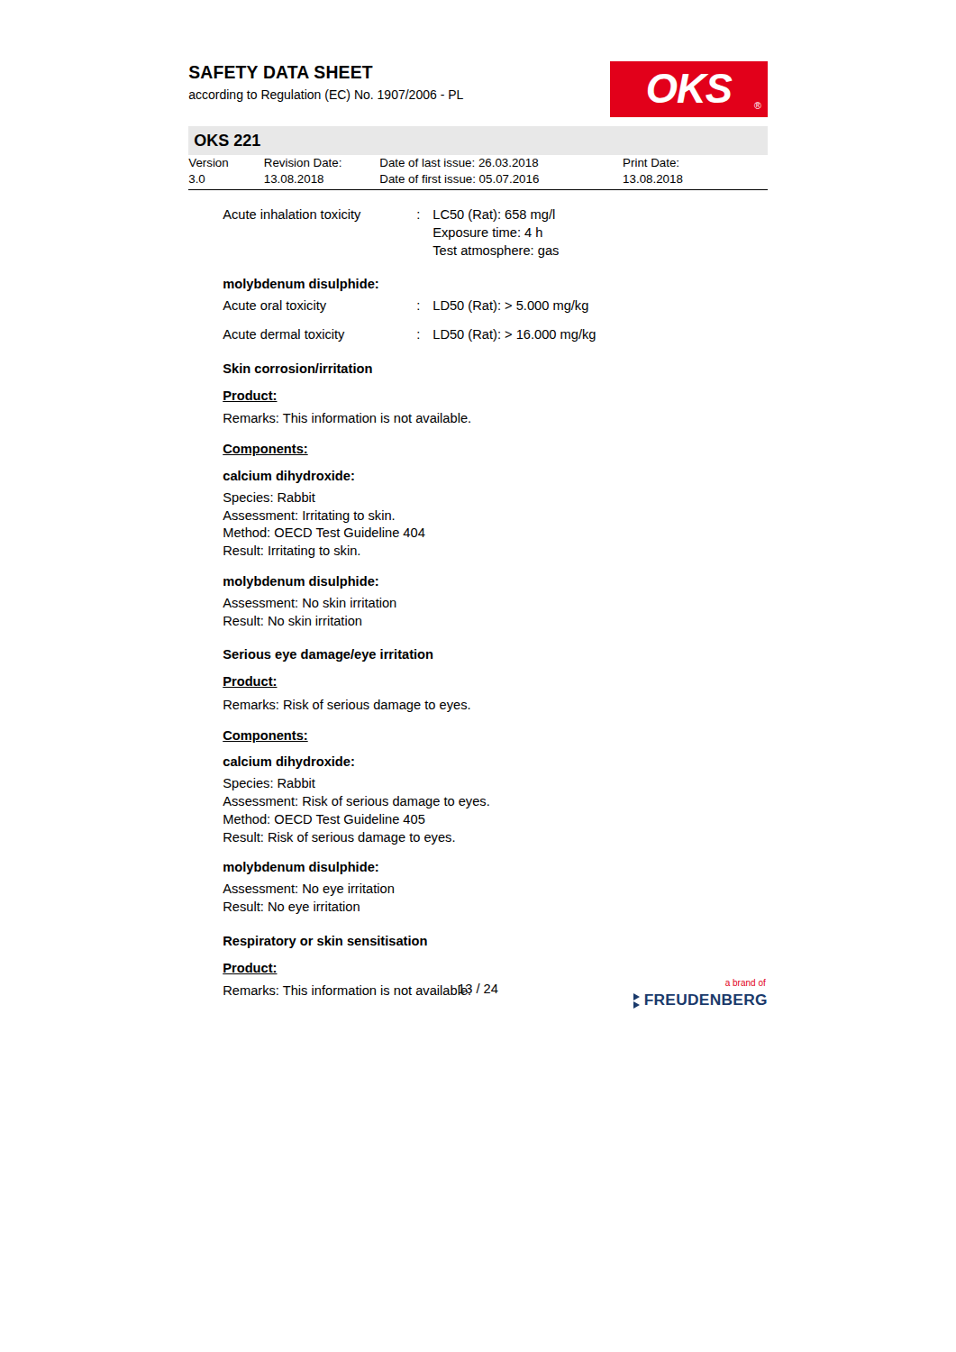SAFETY DATA SHEET
according to Regulation (EC) No. 1907/2006 - PL
OKS ®
OKS 221
| Version | Revision Date: | Date of last issue: 26.03.2018 | Print Date: |
| 3.0 | 13.08.2018 | Date of first issue: 05.07.2016 | 13.08.2018 |
Acute inhalation toxicity
:
LC50 (Rat): 658 mg/l
Exposure time: 4 h
Test atmosphere: gas
molybdenum disulphide:
Acute oral toxicity
:
LD50 (Rat): > 5.000 mg/kg
Acute dermal toxicity
:
LD50 (Rat): > 16.000 mg/kg
Skin corrosion/irritation
Product:
Remarks: This information is not available.
Components:
calcium dihydroxide:
Species: Rabbit
Assessment: Irritating to skin.
Method: OECD Test Guideline 404
Result: Irritating to skin.
molybdenum disulphide:
Assessment: No skin irritation
Result: No skin irritation
Serious eye damage/eye irritation
Product:
Remarks: Risk of serious damage to eyes.
Components:
calcium dihydroxide:
Species: Rabbit
Assessment: Risk of serious damage to eyes.
Method: OECD Test Guideline 405
Result: Risk of serious damage to eyes.
molybdenum disulphide:
Assessment: No eye irritation
Result: No eye irritation
Respiratory or skin sensitisation
Product:
Remarks: This information is not available.
13 / 24
a brand of
FREUDENBERG